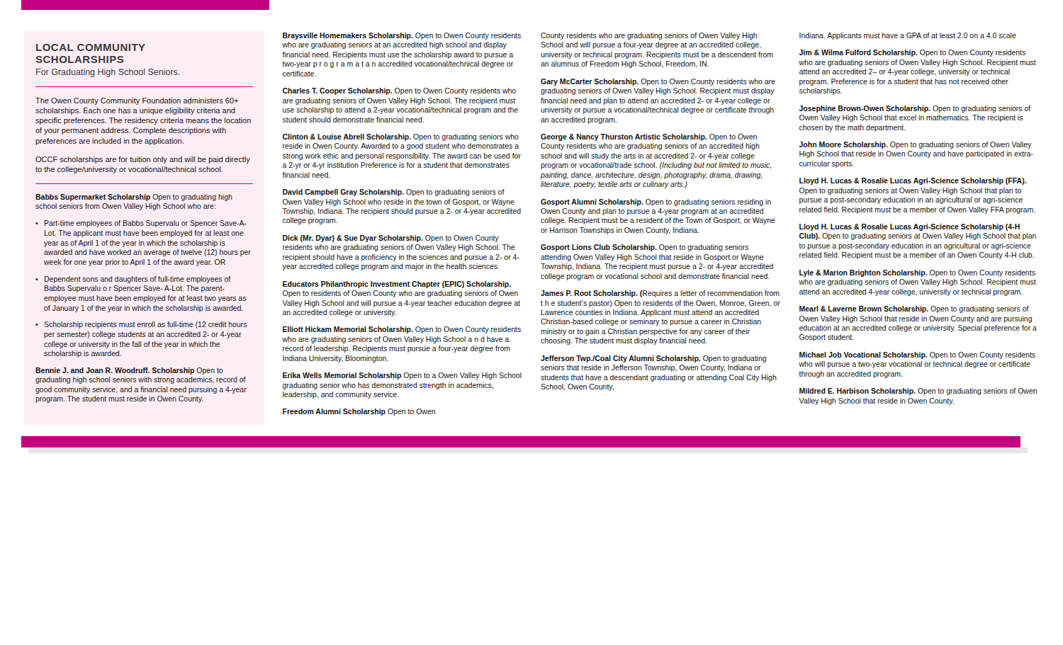LOCAL COMMUNITY
SCHOLARSHIPS
For Graduating High School Seniors.
The Owen County Community Foundation administers 60+ scholarships. Each one has a unique eligibility criteria and specific preferences. The residency criteria means the location of your permanent address. Complete descriptions with preferences are included in the application.
OCCF scholarships are for tuition only and will be paid directly to the college/university or vocational/technical school.
Babbs Supermarket Scholarship Open to graduating high school seniors from Owen Valley High School who are:
Part-time employees of Babbs Supervalu or Spencer Save-A-Lot. The applicant must have been employed for at least one year as of April 1 of the year in which the scholarship is awarded and have worked an average of twelve (12) hours per week for one year prior to April 1 of the award year. OR
Dependent sons and daughters of full-time employees of Babbs Supervalu o r Spencer Save- A-Lot. The parent-employee must have been employed for at least two years as of January 1 of the year in which the scholarship is awarded.
Scholarship recipients must enroll as full-time (12 credit hours per semester) college students at an accredited 2- or 4-year college or university in the fall of the year in which the scholarship is awarded.
Bennie J. and Joan R. Woodruff. Scholarship Open to graduating high school seniors with strong academics, record of good community service, and a financial need pursuing a 4-year program. The student must reside in Owen County.
Braysville Homemakers Scholarship. Open to Owen County residents who are graduating seniors at an accredited high school and display financial need. Recipients must use the scholarship award to pursue a two-year p r o g r a m a t a n accredited vocational/technical degree or certificate.
Charles T. Cooper Scholarship. Open to Owen County residents who are graduating seniors of Owen Valley High School. The recipient must use scholarship to attend a 2-year vocational/technical program and the student should demonstrate financial need.
Clinton & Louise Abrell Scholarship. Open to graduating seniors who reside in Owen County. Awarded to a good student who demonstrates a strong work ethic and personal responsibility. The award can be used for a 2-yr or 4-yr institution Preference is for a student that demonstrates financial need.
David Campbell Gray Scholarship. Open to graduating seniors of Owen Valley High School who reside in the town of Gosport, or Wayne Township, Indiana. The recipient should pursue a 2- or 4-year accredited college program.
Dick (Mr. Dyar) & Sue Dyar Scholarship. Open to Owen County residents who are graduating seniors of Owen Valley High School. The recipient should have a proficiency in the sciences and pursue a 2- or 4-year accredited college program and major in the health sciences.
Educators Philanthropic Investment Chapter (EPIC) Scholarship. Open to residents of Owen County who are graduating seniors of Owen Valley High School and will pursue a 4-year teacher education degree at an accredited college or university.
Elliott Hickam Memorial Scholarship. Open to Owen County residents who are graduating seniors of Owen Valley High School a n d have a record of leadership. Recipients must pursue a four-year degree from Indiana University, Bloomington.
Erika Wells Memorial Scholarship Open to a Owen Valley High School graduating senior who has demonstrated strength in academics, leadership, and community service.
Freedom Alumni Scholarship Open to Owen
County residents who are graduating seniors of Owen Valley High School and will pursue a four-year degree at an accredited college, university or technical program. Recipients must be a descendent from an alumnus of Freedom High School, Freedom, IN.
Gary McCarter Scholarship. Open to Owen County residents who are graduating seniors of Owen Valley High School. Recipient must display financial need and plan to attend an accredited 2- or 4-year college or university or pursue a vocational/technical degree or certificate through an accredited program.
George & Nancy Thurston Artistic Scholarship. Open to Owen County residents who are graduating seniors of an accredited high school and will study the arts in at accredited 2- or 4-year college program or vocational/trade school. (Including but not limited to music, painting, dance, architecture, design, photography, drama, drawing, literature, poetry, textile arts or culinary arts.)
Gosport Alumni Scholarship. Open to graduating seniors residing in Owen County and plan to pursue a 4-year program at an accredited college. Recipient must be a resident of the Town of Gosport, or Wayne or Harrison Townships in Owen County, Indiana.
Gosport Lions Club Scholarship. Open to graduating seniors attending Owen Valley High School that reside in Gosport or Wayne Township, Indiana. The recipient must pursue a 2- or 4-year accredited college program or vocational school and demonstrate financial need.
James P. Root Scholarship. (Requires a letter of recommendation from t h e student’s pastor) Open to residents of the Owen, Monroe, Green, or Lawrence counties in Indiana. Applicant must attend an accredited Christian-based college or seminary to pursue a career in Christian ministry or to gain a Christian perspective for any career of their choosing. The student must display financial need.
Jefferson Twp./Coal City Alumni Scholarship. Open to graduating seniors that reside in Jefferson Township, Owen County, Indiana or students that have a descendant graduating or attending Coal City High School, Owen County,
Indiana. Applicants must have a GPA of at least 2.0 on a 4.0 scale
Jim & Wilma Fulford Scholarship. Open to Owen County residents who are graduating seniors of Owen Valley High School. Recipient must attend an accredited 2– or 4-year college, university or technical program. Preference is for a student that has not received other scholarships.
Josephine Brown-Owen Scholarship. Open to graduating seniors of Owen Valley High School that excel in mathematics. The recipient is chosen by the math department.
John Moore Scholarship. Open to graduating seniors of Owen Valley High School that reside in Owen County and have participated in extra-curricular sports.
Lloyd H. Lucas & Rosalie Lucas Agri-Science Scholarship (FFA). Open to graduating seniors at Owen Valley High School that plan to pursue a post-secondary education in an agricultural or agri-science related field. Recipient must be a member of Owen Valley FFA program.
Lloyd H. Lucas & Rosalie Lucas Agri-Science Scholarship (4-H Club). Open to graduating seniors at Owen Valley High School that plan to pursue a post-secondary education in an agricultural or agri-science related field. Recipient must be a member of an Owen County 4-H club.
Lyle & Marion Brighton Scholarship. Open to Owen County residents who are graduating seniors of Owen Valley High School. Recipient must attend an accredited 4-year college, university or technical program.
Mearl & Laverne Brown Scholarship. Open to graduating seniors of Owen Valley High School that reside in Owen County and are pursuing education at an accredited college or university. Special preference for a Gosport student.
Michael Job Vocational Scholarship. Open to Owen County residents who will pursue a two-year vocational or technical degree or certificate through an accredited program.
Mildred E. Harbison Scholarship. Open to graduating seniors of Owen Valley High School that reside in Owen County.